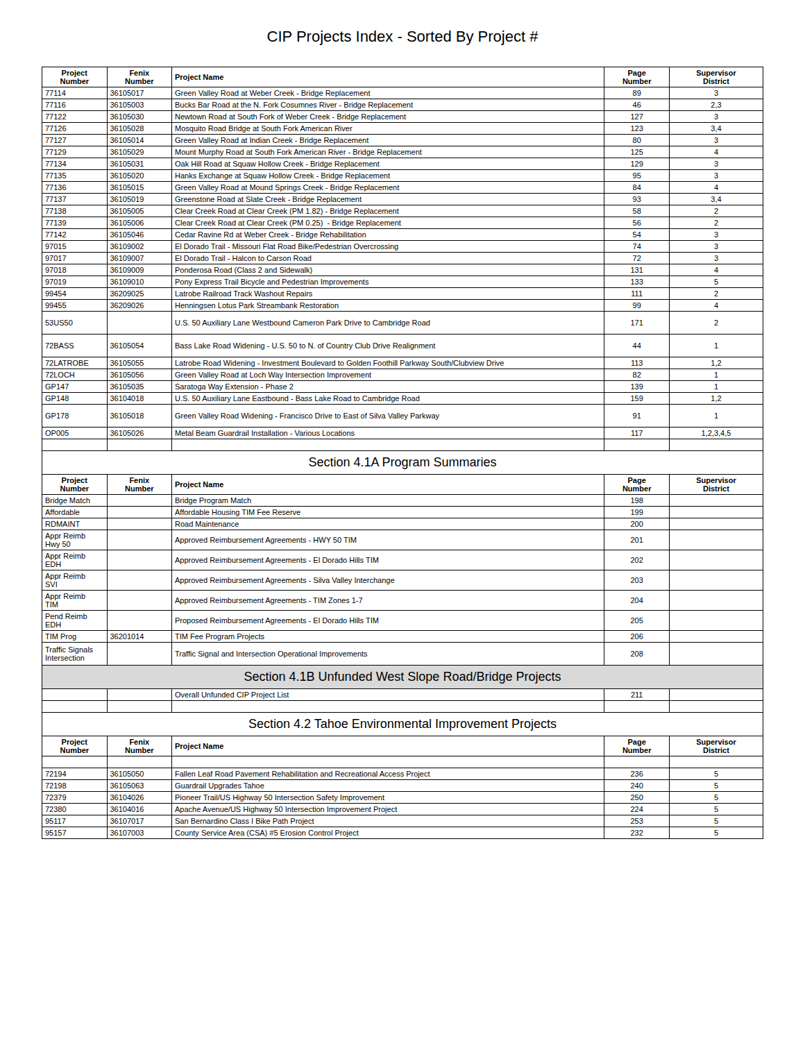CIP Projects Index - Sorted By Project #
| Project Number | Fenix Number | Project Name | Page Number | Supervisor District |
| --- | --- | --- | --- | --- |
| 77114 | 36105017 | Green Valley Road at Weber Creek - Bridge Replacement | 89 | 3 |
| 77116 | 36105003 | Bucks Bar Road at the N. Fork Cosumnes River - Bridge Replacement | 46 | 2,3 |
| 77122 | 36105030 | Newtown Road at South Fork of Weber Creek - Bridge Replacement | 127 | 3 |
| 77126 | 36105028 | Mosquito Road Bridge at South Fork American River | 123 | 3,4 |
| 77127 | 36105014 | Green Valley Road at Indian Creek - Bridge Replacement | 80 | 3 |
| 77129 | 36105029 | Mount Murphy Road at South Fork American River - Bridge Replacement | 125 | 4 |
| 77134 | 36105031 | Oak Hill Road at Squaw Hollow Creek - Bridge Replacement | 129 | 3 |
| 77135 | 36105020 | Hanks Exchange at Squaw Hollow Creek - Bridge Replacement | 95 | 3 |
| 77136 | 36105015 | Green Valley Road at Mound Springs Creek - Bridge Replacement | 84 | 4 |
| 77137 | 36105019 | Greenstone Road at Slate Creek - Bridge Replacement | 93 | 3,4 |
| 77138 | 36105005 | Clear Creek Road at Clear Creek (PM 1.82) - Bridge Replacement | 58 | 2 |
| 77139 | 36105006 | Clear Creek Road at Clear Creek (PM 0.25) - Bridge Replacement | 56 | 2 |
| 77142 | 36105046 | Cedar Ravine Rd at Weber Creek - Bridge Rehabilitation | 54 | 3 |
| 97015 | 36109002 | El Dorado Trail - Missouri Flat Road Bike/Pedestrian Overcrossing | 74 | 3 |
| 97017 | 36109007 | El Dorado Trail - Halcon to Carson Road | 72 | 3 |
| 97018 | 36109009 | Ponderosa Road (Class 2 and Sidewalk) | 131 | 4 |
| 97019 | 36109010 | Pony Express Trail Bicycle and Pedestrian Improvements | 133 | 5 |
| 99454 | 36209025 | Latrobe Railroad Track Washout Repairs | 111 | 2 |
| 99455 | 36209026 | Henningsen Lotus Park Streambank Restoration | 99 | 4 |
| 53US50 | | U.S. 50 Auxiliary Lane Westbound Cameron Park Drive to Cambridge Road | 171 | 2 |
| 72BASS | 36105054 | Bass Lake Road Widening - U.S. 50 to N. of Country Club Drive Realignment | 44 | 1 |
| 72LATROBE | 36105055 | Latrobe Road Widening - Investment Boulevard to Golden Foothill Parkway South/Clubview Drive | 113 | 1,2 |
| 72LOCH | 36105056 | Green Valley Road at Loch Way Intersection Improvement | 82 | 1 |
| GP147 | 36105035 | Saratoga Way Extension - Phase 2 | 139 | 1 |
| GP148 | 36104018 | U.S. 50 Auxiliary Lane Eastbound - Bass Lake Road to Cambridge Road | 159 | 1,2 |
| GP178 | 36105018 | Green Valley Road Widening - Francisco Drive to East of Silva Valley Parkway | 91 | 1 |
| OP005 | 36105026 | Metal Beam Guardrail Installation - Various Locations | 117 | 1,2,3,4,5 |
| Section 4.1A Program Summaries |
| Project Number | Fenix Number | Project Name | Page Number | Supervisor District |
| Bridge Match | | Bridge Program Match | 198 | |
| Affordable | | Affordable Housing TIM Fee Reserve | 199 | |
| RDMAINT | | Road Maintenance | 200 | |
| Appr Reimb Hwy 50 | | Approved Reimbursement Agreements - HWY 50 TIM | 201 | |
| Appr Reimb EDH | | Approved Reimbursement Agreements - El Dorado Hills TIM | 202 | |
| Appr Reimb SVI | | Approved Reimbursement Agreements - Silva Valley Interchange | 203 | |
| Appr Reimb TIM | | Approved Reimbursement Agreements - TIM Zones 1-7 | 204 | |
| Pend Reimb EDH | | Proposed Reimbursement Agreements - El Dorado Hills TIM | 205 | |
| TIM Prog | 36201014 | TIM Fee Program Projects | 206 | |
| Traffic Signals Intersection | | Traffic Signal and Intersection Operational Improvements | 208 | |
| Section 4.1B Unfunded West Slope Road/Bridge Projects |
| | | Overall Unfunded CIP Project List | 211 | |
| Section 4.2 Tahoe Environmental Improvement Projects |
| Project Number | Fenix Number | Project Name | Page Number | Supervisor District |
| 72194 | 36105050 | Fallen Leaf Road Pavement Rehabilitation and Recreational Access Project | 236 | 5 |
| 72198 | 36105063 | Guardrail Upgrades Tahoe | 240 | 5 |
| 72379 | 36104026 | Pioneer Trail/US Highway 50 Intersection Safety Improvement | 250 | 5 |
| 72380 | 36104016 | Apache Avenue/US Highway 50 Intersection Improvement Project | 224 | 5 |
| 95117 | 36107017 | San Bernardino Class I Bike Path Project | 253 | 5 |
| 95157 | 36107003 | County Service Area (CSA) #5 Erosion Control Project | 232 | 5 |